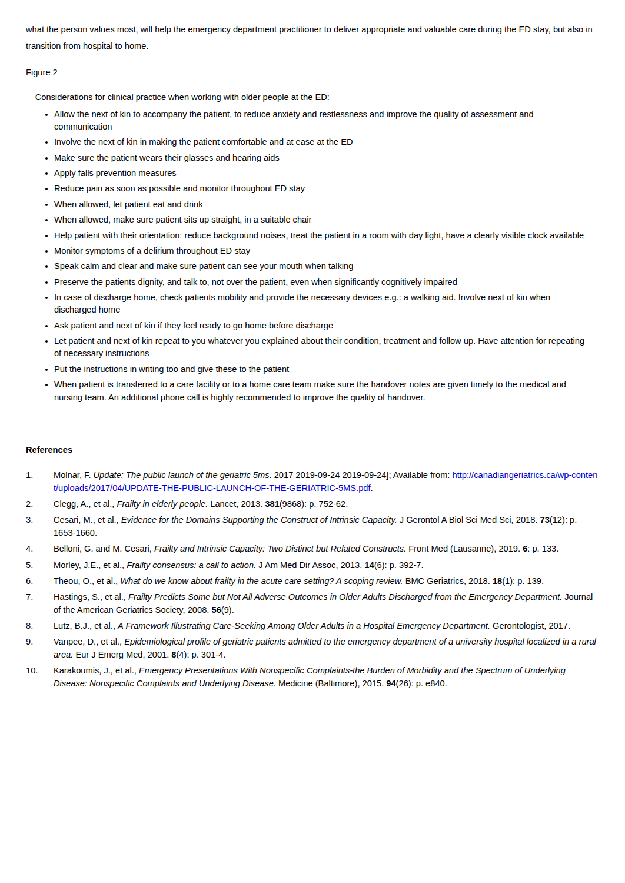what the person values most, will help the emergency department practitioner to deliver appropriate and valuable care during the ED stay, but also in transition from hospital to home.
Figure 2
Considerations for clinical practice when working with older people at the ED:
Allow the next of kin to accompany the patient, to reduce anxiety and restlessness and improve the quality of assessment and communication
Involve the next of kin in making the patient comfortable and at ease at the ED
Make sure the patient wears their glasses and hearing aids
Apply falls prevention measures
Reduce pain as soon as possible and monitor throughout ED stay
When allowed, let patient eat and drink
When allowed, make sure patient sits up straight, in a suitable chair
Help patient with their orientation: reduce background noises, treat the patient in a room with day light, have a clearly visible clock available
Monitor symptoms of a delirium throughout ED stay
Speak calm and clear and make sure patient can see your mouth when talking
Preserve the patients dignity, and talk to, not over the patient, even when significantly cognitively impaired
In case of discharge home, check patients mobility and provide the necessary devices e.g.: a walking aid. Involve next of kin when discharged home
Ask patient and next of kin if they feel ready to go home before discharge
Let patient and next of kin repeat to you whatever you explained about their condition, treatment and follow up. Have attention for repeating of necessary instructions
Put the instructions in writing too and give these to the patient
When patient is transferred to a care facility or to a home care team make sure the handover notes are given timely to the medical and nursing team. An additional phone call is highly recommended to improve the quality of handover.
References
1. Molnar, F. Update: The public launch of the geriatric 5ms. 2017 2019-09-24 2019-09-24]; Available from: http://canadiangeriatrics.ca/wp-content/uploads/2017/04/UPDATE-THE-PUBLIC-LAUNCH-OF-THE-GERIATRIC-5MS.pdf.
2. Clegg, A., et al., Frailty in elderly people. Lancet, 2013. 381(9868): p. 752-62.
3. Cesari, M., et al., Evidence for the Domains Supporting the Construct of Intrinsic Capacity. J Gerontol A Biol Sci Med Sci, 2018. 73(12): p. 1653-1660.
4. Belloni, G. and M. Cesari, Frailty and Intrinsic Capacity: Two Distinct but Related Constructs. Front Med (Lausanne), 2019. 6: p. 133.
5. Morley, J.E., et al., Frailty consensus: a call to action. J Am Med Dir Assoc, 2013. 14(6): p. 392-7.
6. Theou, O., et al., What do we know about frailty in the acute care setting? A scoping review. BMC Geriatrics, 2018. 18(1): p. 139.
7. Hastings, S., et al., Frailty Predicts Some but Not All Adverse Outcomes in Older Adults Discharged from the Emergency Department. Journal of the American Geriatrics Society, 2008. 56(9).
8. Lutz, B.J., et al., A Framework Illustrating Care-Seeking Among Older Adults in a Hospital Emergency Department. Gerontologist, 2017.
9. Vanpee, D., et al., Epidemiological profile of geriatric patients admitted to the emergency department of a university hospital localized in a rural area. Eur J Emerg Med, 2001. 8(4): p. 301-4.
10. Karakoumis, J., et al., Emergency Presentations With Nonspecific Complaints-the Burden of Morbidity and the Spectrum of Underlying Disease: Nonspecific Complaints and Underlying Disease. Medicine (Baltimore), 2015. 94(26): p. e840.